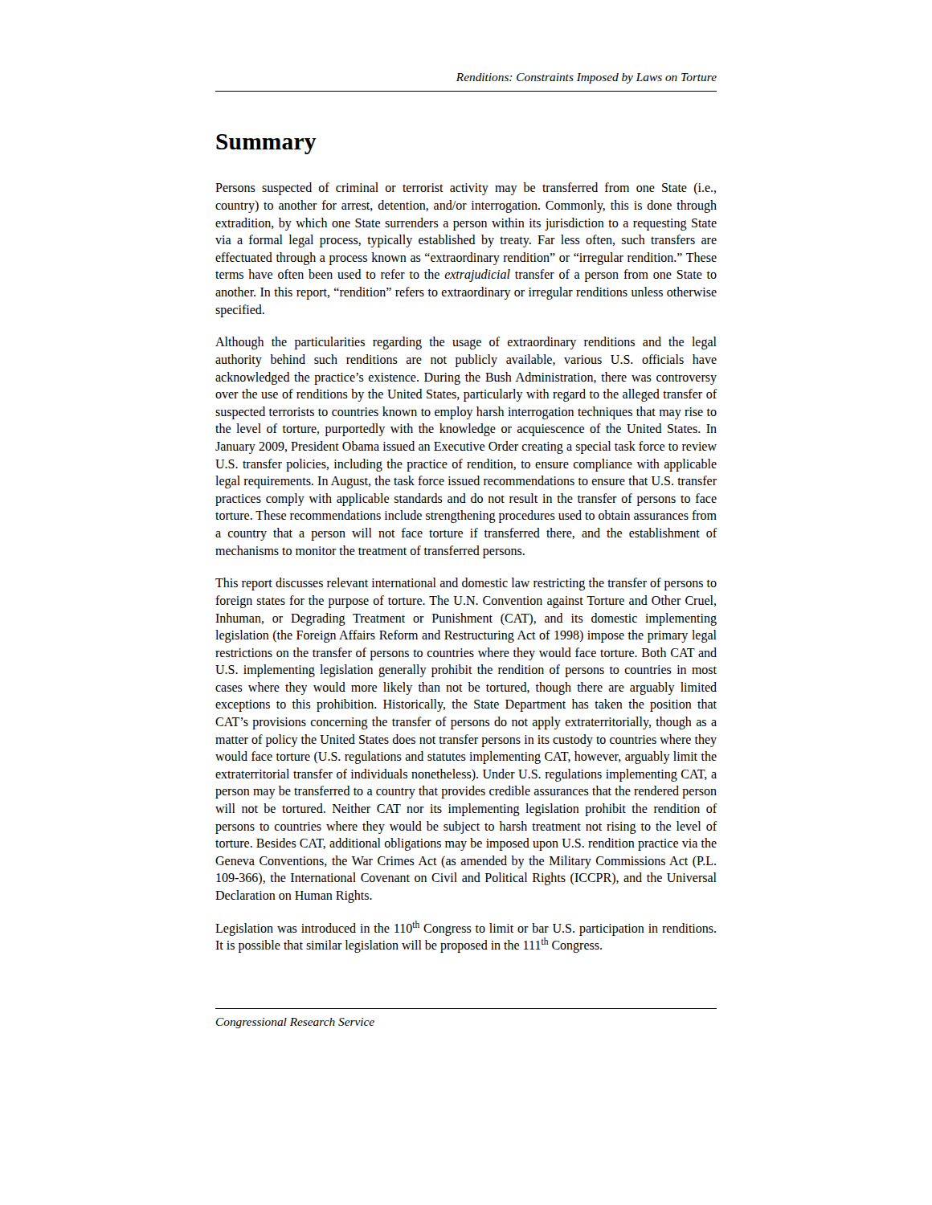Renditions: Constraints Imposed by Laws on Torture
Summary
Persons suspected of criminal or terrorist activity may be transferred from one State (i.e., country) to another for arrest, detention, and/or interrogation. Commonly, this is done through extradition, by which one State surrenders a person within its jurisdiction to a requesting State via a formal legal process, typically established by treaty. Far less often, such transfers are effectuated through a process known as “extraordinary rendition” or “irregular rendition.” These terms have often been used to refer to the extrajudicial transfer of a person from one State to another. In this report, “rendition” refers to extraordinary or irregular renditions unless otherwise specified.
Although the particularities regarding the usage of extraordinary renditions and the legal authority behind such renditions are not publicly available, various U.S. officials have acknowledged the practice’s existence. During the Bush Administration, there was controversy over the use of renditions by the United States, particularly with regard to the alleged transfer of suspected terrorists to countries known to employ harsh interrogation techniques that may rise to the level of torture, purportedly with the knowledge or acquiescence of the United States. In January 2009, President Obama issued an Executive Order creating a special task force to review U.S. transfer policies, including the practice of rendition, to ensure compliance with applicable legal requirements. In August, the task force issued recommendations to ensure that U.S. transfer practices comply with applicable standards and do not result in the transfer of persons to face torture. These recommendations include strengthening procedures used to obtain assurances from a country that a person will not face torture if transferred there, and the establishment of mechanisms to monitor the treatment of transferred persons.
This report discusses relevant international and domestic law restricting the transfer of persons to foreign states for the purpose of torture. The U.N. Convention against Torture and Other Cruel, Inhuman, or Degrading Treatment or Punishment (CAT), and its domestic implementing legislation (the Foreign Affairs Reform and Restructuring Act of 1998) impose the primary legal restrictions on the transfer of persons to countries where they would face torture. Both CAT and U.S. implementing legislation generally prohibit the rendition of persons to countries in most cases where they would more likely than not be tortured, though there are arguably limited exceptions to this prohibition. Historically, the State Department has taken the position that CAT’s provisions concerning the transfer of persons do not apply extraterritorially, though as a matter of policy the United States does not transfer persons in its custody to countries where they would face torture (U.S. regulations and statutes implementing CAT, however, arguably limit the extraterritorial transfer of individuals nonetheless). Under U.S. regulations implementing CAT, a person may be transferred to a country that provides credible assurances that the rendered person will not be tortured. Neither CAT nor its implementing legislation prohibit the rendition of persons to countries where they would be subject to harsh treatment not rising to the level of torture. Besides CAT, additional obligations may be imposed upon U.S. rendition practice via the Geneva Conventions, the War Crimes Act (as amended by the Military Commissions Act (P.L. 109-366), the International Covenant on Civil and Political Rights (ICCPR), and the Universal Declaration on Human Rights.
Legislation was introduced in the 110th Congress to limit or bar U.S. participation in renditions. It is possible that similar legislation will be proposed in the 111th Congress.
Congressional Research Service